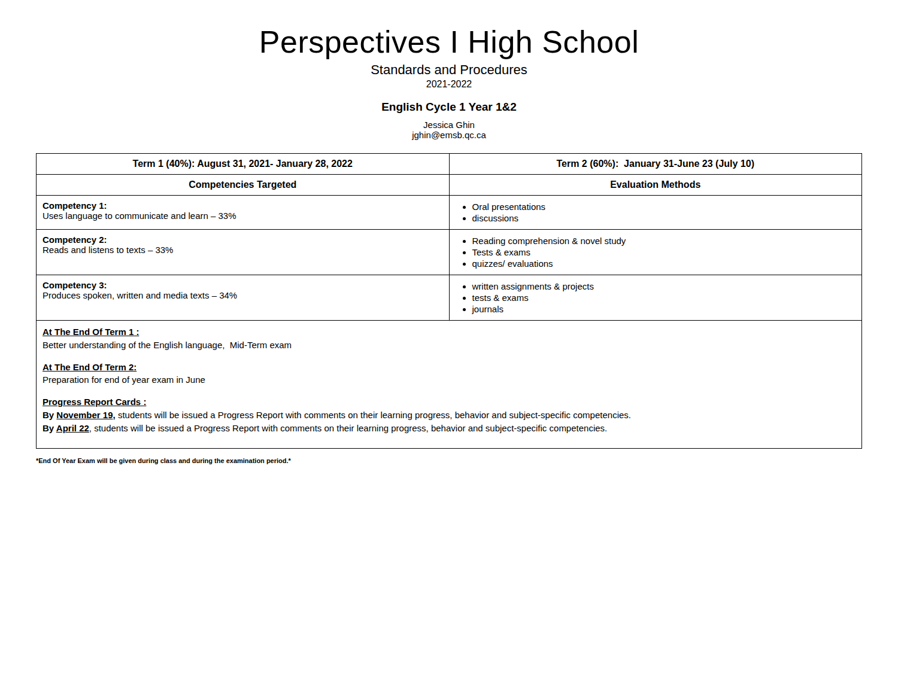Perspectives I High School
Standards and Procedures
2021-2022
English Cycle 1 Year 1&2
Jessica Ghin
jghin@emsb.qc.ca
| Term 1 (40%): August 31, 2021- January 28, 2022 | Term 2 (60%): January 31-June 23 (July 10) |
| Competencies Targeted | Evaluation Methods |
| Competency 1: Uses language to communicate and learn – 33% | Oral presentations discussions |
| Competency 2: Reads and listens to texts – 33% | Reading comprehension & novel study Tests & exams quizzes/ evaluations |
| Competency 3: Produces spoken, written and media texts – 34% | written assignments & projects tests & exams journals |
| At The End Of Term 1 : Better understanding of the English language, Mid-Term exam At The End Of Term 2: Preparation for end of year exam in June Progress Report Cards : By November 19 , students will be issued a Progress Report with comments on their learning progress, behavior and subject-specific competencies. By April 22 , students will be issued a Progress Report with comments on their learning progress, behavior and subject-specific competencies. |
*End Of Year Exam will be given during class and during the examination period.*